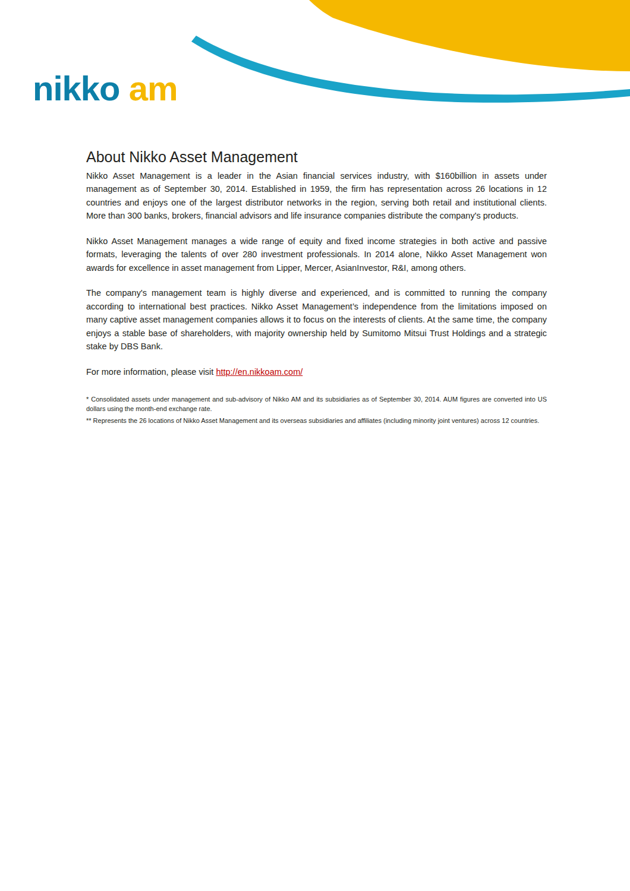nikko am
About Nikko Asset Management
Nikko Asset Management is a leader in the Asian financial services industry, with $160billion in assets under management as of September 30, 2014. Established in 1959, the firm has representation across 26 locations in 12 countries and enjoys one of the largest distributor networks in the region, serving both retail and institutional clients. More than 300 banks, brokers, financial advisors and life insurance companies distribute the company's products.
Nikko Asset Management manages a wide range of equity and fixed income strategies in both active and passive formats, leveraging the talents of over 280 investment professionals. In 2014 alone, Nikko Asset Management won awards for excellence in asset management from Lipper, Mercer, AsianInvestor, R&I, among others.
The company's management team is highly diverse and experienced, and is committed to running the company according to international best practices. Nikko Asset Management’s independence from the limitations imposed on many captive asset management companies allows it to focus on the interests of clients. At the same time, the company enjoys a stable base of shareholders, with majority ownership held by Sumitomo Mitsui Trust Holdings and a strategic stake by DBS Bank.
For more information, please visit http://en.nikkoam.com/
* Consolidated assets under management and sub-advisory of Nikko AM and its subsidiaries as of September 30, 2014. AUM figures are converted into US dollars using the month-end exchange rate.
** Represents the 26 locations of Nikko Asset Management and its overseas subsidiaries and affiliates (including minority joint ventures) across 12 countries.